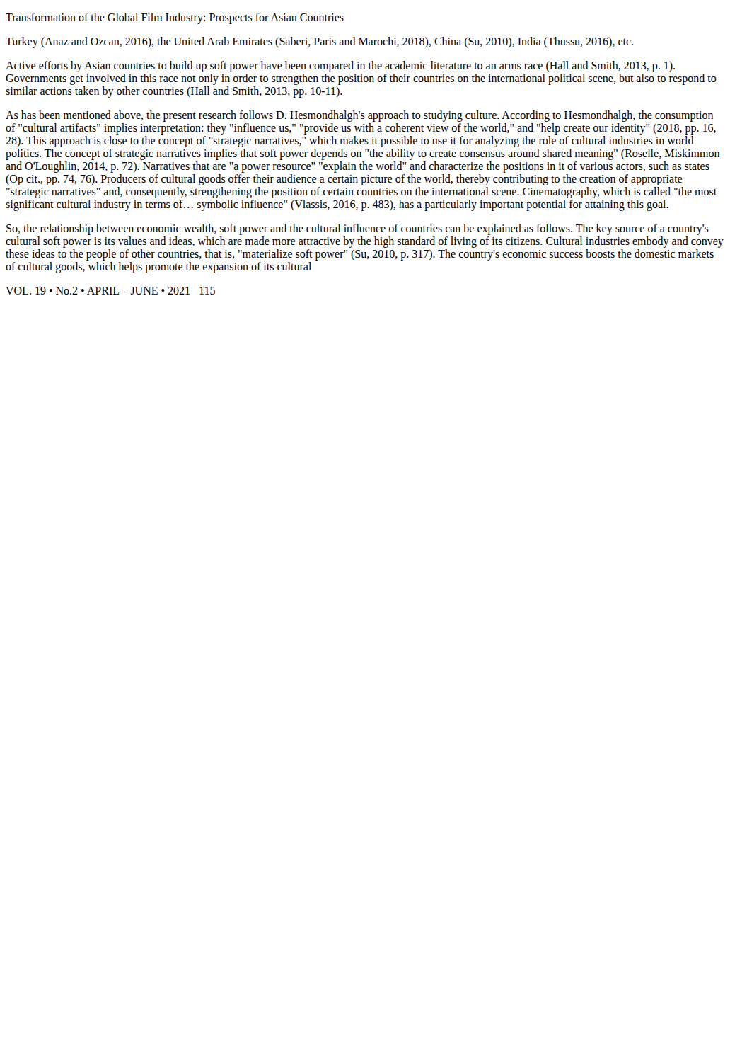Transformation of the Global Film Industry: Prospects for Asian Countries
Turkey (Anaz and Ozcan, 2016), the United Arab Emirates (Saberi, Paris and Marochi, 2018), China (Su, 2010), India (Thussu, 2016), etc.
Active efforts by Asian countries to build up soft power have been compared in the academic literature to an arms race (Hall and Smith, 2013, p. 1). Governments get involved in this race not only in order to strengthen the position of their countries on the international political scene, but also to respond to similar actions taken by other countries (Hall and Smith, 2013, pp. 10-11).
As has been mentioned above, the present research follows D. Hesmondhalgh's approach to studying culture. According to Hesmondhalgh, the consumption of "cultural artifacts" implies interpretation: they "influence us," "provide us with a coherent view of the world," and "help create our identity" (2018, pp. 16, 28). This approach is close to the concept of "strategic narratives," which makes it possible to use it for analyzing the role of cultural industries in world politics. The concept of strategic narratives implies that soft power depends on "the ability to create consensus around shared meaning" (Roselle, Miskimmon and O'Loughlin, 2014, p. 72). Narratives that are "a power resource" "explain the world" and characterize the positions in it of various actors, such as states (Op cit., pp. 74, 76). Producers of cultural goods offer their audience a certain picture of the world, thereby contributing to the creation of appropriate "strategic narratives" and, consequently, strengthening the position of certain countries on the international scene. Cinematography, which is called "the most significant cultural industry in terms of… symbolic influence" (Vlassis, 2016, p. 483), has a particularly important potential for attaining this goal.
So, the relationship between economic wealth, soft power and the cultural influence of countries can be explained as follows. The key source of a country's cultural soft power is its values and ideas, which are made more attractive by the high standard of living of its citizens. Cultural industries embody and convey these ideas to the people of other countries, that is, "materialize soft power" (Su, 2010, p. 317). The country's economic success boosts the domestic markets of cultural goods, which helps promote the expansion of its cultural
VOL. 19 • No.2 • APRIL – JUNE • 2021 115